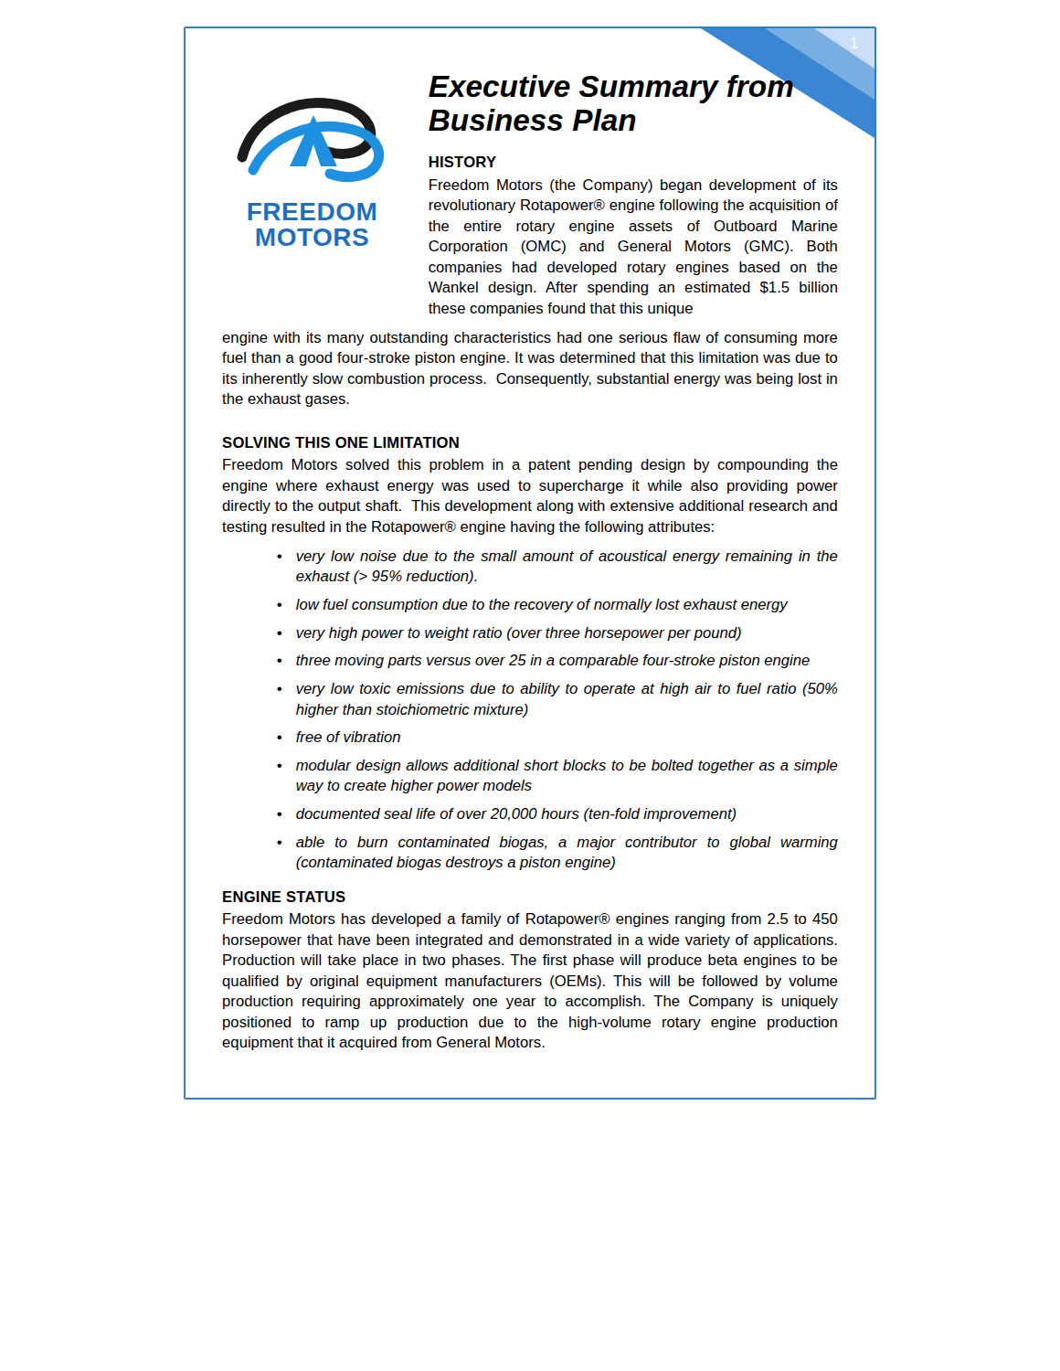1
FREEDOM
MOTORS
Executive Summary from Business Plan
HISTORY
Freedom Motors (the Company) began development of its revolutionary Rotapower® engine following the acquisition of the entire rotary engine assets of Outboard Marine Corporation (OMC) and General Motors (GMC). Both companies had developed rotary engines based on the Wankel design. After spending an estimated $1.5 billion these companies found that this unique
engine with its many outstanding characteristics had one serious flaw of consuming more fuel than a good four-stroke piston engine. It was determined that this limitation was due to its inherently slow combustion process. Consequently, substantial energy was being lost in the exhaust gases.
SOLVING THIS ONE LIMITATION
Freedom Motors solved this problem in a patent pending design by compounding the engine where exhaust energy was used to supercharge it while also providing power directly to the output shaft. This development along with extensive additional research and testing resulted in the Rotapower® engine having the following attributes:
very low noise due to the small amount of acoustical energy remaining in the exhaust (> 95% reduction).
low fuel consumption due to the recovery of normally lost exhaust energy
very high power to weight ratio (over three horsepower per pound)
three moving parts versus over 25 in a comparable four-stroke piston engine
very low toxic emissions due to ability to operate at high air to fuel ratio (50% higher than stoichiometric mixture)
free of vibration
modular design allows additional short blocks to be bolted together as a simple way to create higher power models
documented seal life of over 20,000 hours (ten-fold improvement)
able to burn contaminated biogas, a major contributor to global warming (contaminated biogas destroys a piston engine)
ENGINE STATUS
Freedom Motors has developed a family of Rotapower® engines ranging from 2.5 to 450 horsepower that have been integrated and demonstrated in a wide variety of applications. Production will take place in two phases. The first phase will produce beta engines to be qualified by original equipment manufacturers (OEMs). This will be followed by volume production requiring approximately one year to accomplish. The Company is uniquely positioned to ramp up production due to the high-volume rotary engine production equipment that it acquired from General Motors.